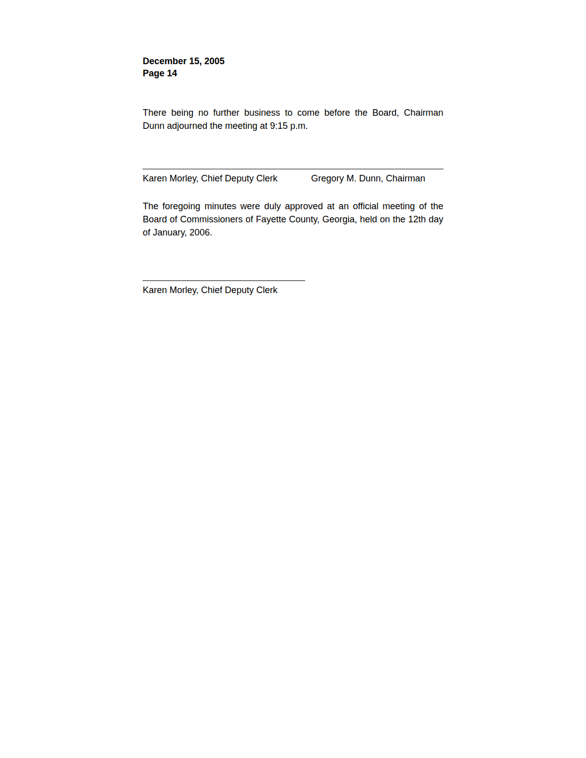December 15, 2005
Page 14
There being no further business to come before the Board, Chairman Dunn adjourned the meeting at 9:15 p.m.
Karen Morley, Chief Deputy Clerk
Gregory M. Dunn, Chairman
The foregoing minutes were duly approved at an official meeting of the Board of Commissioners of Fayette County, Georgia, held on the 12th day of January, 2006.
Karen Morley, Chief Deputy Clerk